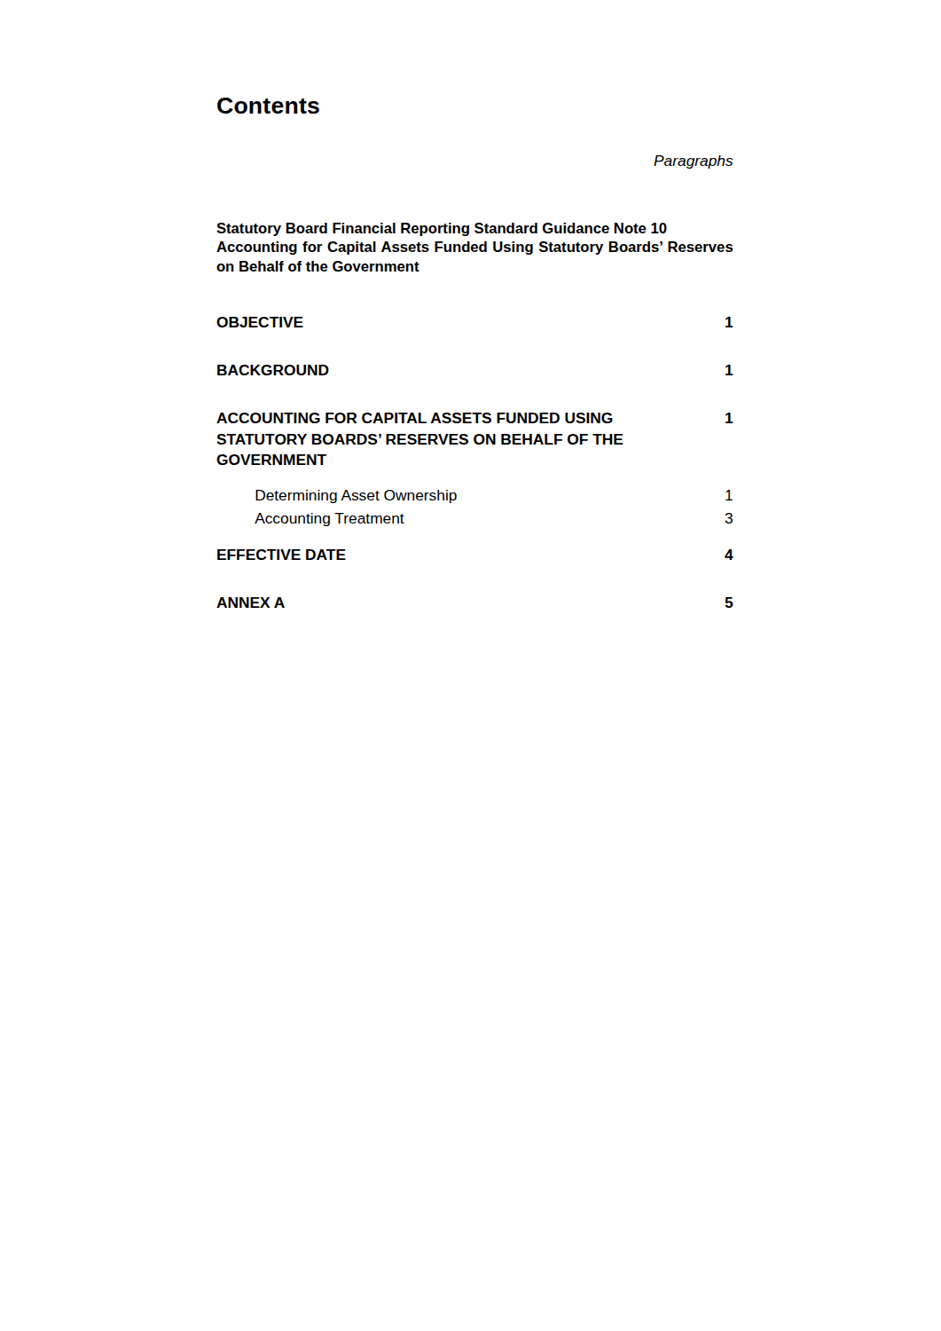Contents
Paragraphs
Statutory Board Financial Reporting Standard Guidance Note 10 Accounting for Capital Assets Funded Using Statutory Boards’ Reserves on Behalf of the Government
| OBJECTIVE | 1 |
| BACKGROUND | 1 |
| ACCOUNTING FOR CAPITAL ASSETS FUNDED USING STATUTORY BOARDS’ RESERVES ON BEHALF OF THE GOVERNMENT | 1 |
| Determining Asset Ownership | 1 |
| Accounting Treatment | 3 |
| EFFECTIVE DATE | 4 |
| ANNEX A | 5 |